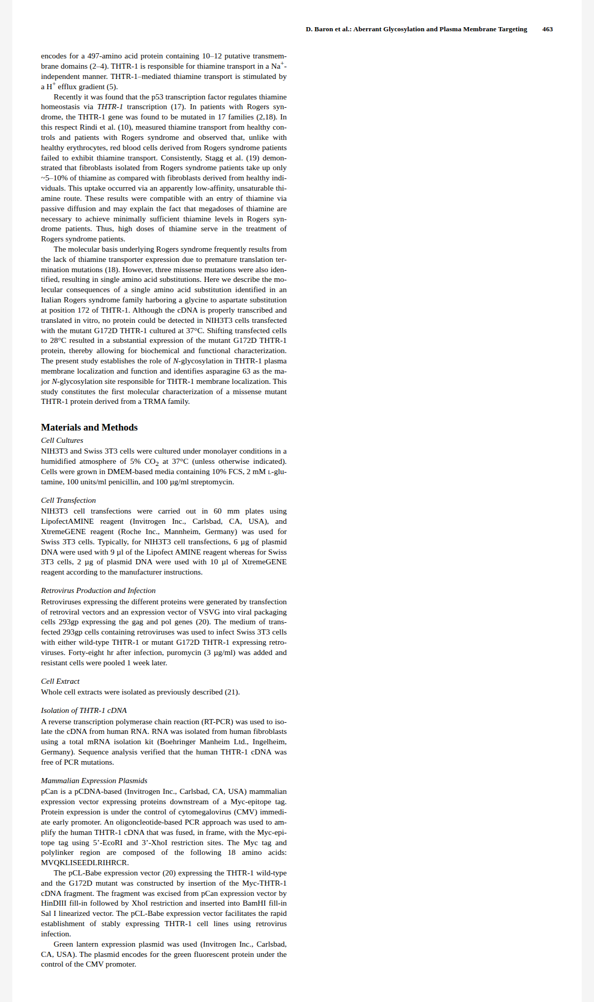D. Baron et al.: Aberrant Glycosylation and Plasma Membrane Targeting463
encodes for a 497-amino acid protein containing 10–12 putative transmembrane domains (2–4). THTR-1 is responsible for thiamine transport in a Na+-independent manner. THTR-1–mediated thiamine transport is stimulated by a H+ efflux gradient (5).
Recently it was found that the p53 transcription factor regulates thiamine homeostasis via THTR-1 transcription (17). In patients with Rogers syndrome, the THTR-1 gene was found to be mutated in 17 families (2,18). In this respect Rindi et al. (10), measured thiamine transport from healthy controls and patients with Rogers syndrome and observed that, unlike with healthy erythrocytes, red blood cells derived from Rogers syndrome patients failed to exhibit thiamine transport. Consistently, Stagg et al. (19) demonstrated that fibroblasts isolated from Rogers syndrome patients take up only ~5–10% of thiamine as compared with fibroblasts derived from healthy individuals. This uptake occurred via an apparently low-affinity, unsaturable thiamine route. These results were compatible with an entry of thiamine via passive diffusion and may explain the fact that megadoses of thiamine are necessary to achieve minimally sufficient thiamine levels in Rogers syndrome patients. Thus, high doses of thiamine serve in the treatment of Rogers syndrome patients.
The molecular basis underlying Rogers syndrome frequently results from the lack of thiamine transporter expression due to premature translation termination mutations (18). However, three missense mutations were also identified, resulting in single amino acid substitutions. Here we describe the molecular consequences of a single amino acid substitution identified in an Italian Rogers syndrome family harboring a glycine to aspartate substitution at position 172 of THTR-1. Although the cDNA is properly transcribed and translated in vitro, no protein could be detected in NIH3T3 cells transfected with the mutant G172D THTR-1 cultured at 37°C. Shifting transfected cells to 28°C resulted in a substantial expression of the mutant G172D THTR-1 protein, thereby allowing for biochemical and functional characterization. The present study establishes the role of N-glycosylation in THTR-1 plasma membrane localization and function and identifies asparagine 63 as the major N-glycosylation site responsible for THTR-1 membrane localization. This study constitutes the first molecular characterization of a missense mutant THTR-1 protein derived from a TRMA family.
Materials and Methods
Cell Cultures
NIH3T3 and Swiss 3T3 cells were cultured under monolayer conditions in a humidified atmosphere of 5% CO2 at 37°C (unless otherwise indicated). Cells were grown in DMEM-based media containing 10% FCS, 2 mM l-glutamine, 100 units/ml penicillin, and 100 µg/ml streptomycin.
Cell Transfection
NIH3T3 cell transfections were carried out in 60 mm plates using LipofectAMINE reagent (Invitrogen Inc., Carlsbad, CA, USA), and XtremeGENE reagent (Roche Inc., Mannheim, Germany) was used for Swiss 3T3 cells. Typically, for NIH3T3 cell transfections, 6 µg of plasmid DNA were used with 9 µl of the Lipofect AMINE reagent whereas for Swiss 3T3 cells, 2 µg of plasmid DNA were used with 10 µl of XtremeGENE reagent according to the manufacturer instructions.
Retrovirus Production and Infection
Retroviruses expressing the different proteins were generated by transfection of retroviral vectors and an expression vector of VSVG into viral packaging cells 293gp expressing the gag and pol genes (20). The medium of transfected 293gp cells containing retroviruses was used to infect Swiss 3T3 cells with either wild-type THTR-1 or mutant G172D THTR-1 expressing retroviruses. Forty-eight hr after infection, puromycin (3 µg/ml) was added and resistant cells were pooled 1 week later.
Cell Extract
Whole cell extracts were isolated as previously described (21).
Isolation of THTR-1 cDNA
A reverse transcription polymerase chain reaction (RT-PCR) was used to isolate the cDNA from human RNA. RNA was isolated from human fibroblasts using a total mRNA isolation kit (Boehringer Manheim Ltd., Ingelheim, Germany). Sequence analysis verified that the human THTR-1 cDNA was free of PCR mutations.
Mammalian Expression Plasmids
pCan is a pCDNA-based (Invitrogen Inc., Carlsbad, CA, USA) mammalian expression vector expressing proteins downstream of a Myc-epitope tag. Protein expression is under the control of cytomegalovirus (CMV) immediate early promoter. An oligoncleotide-based PCR approach was used to amplify the human THTR-1 cDNA that was fused, in frame, with the Myc-epitope tag using 5’-EcoRI and 3’-XhoI restriction sites. The Myc tag and polylinker region are composed of the following 18 amino acids: MVQKLISEEDLRIHRCR.
The pCL-Babe expression vector (20) expressing the THTR-1 wild-type and the G172D mutant was constructed by insertion of the Myc-THTR-1 cDNA fragment. The fragment was excised from pCan expression vector by HinDIII fill-in followed by XhoI restriction and inserted into BamHI fill-in Sal I linearized vector. The pCL-Babe expression vector facilitates the rapid establishment of stably expressing THTR-1 cell lines using retrovirus infection.
Green lantern expression plasmid was used (Invitrogen Inc., Carlsbad, CA, USA). The plasmid encodes for the green fluorescent protein under the control of the CMV promoter.